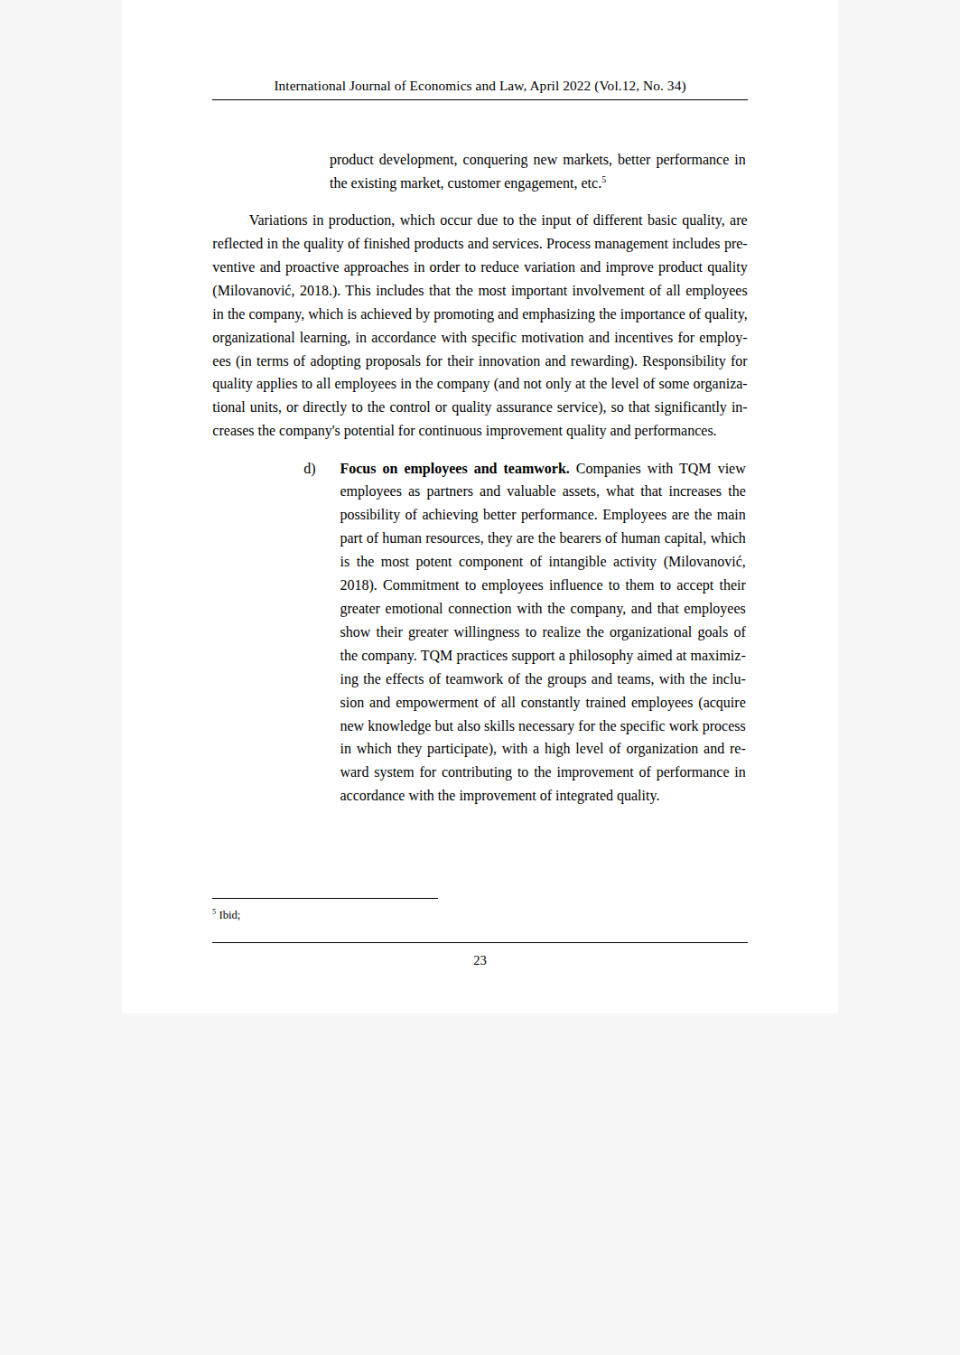International Journal of Economics and Law, April 2022 (Vol.12, No. 34)
product development, conquering new markets, better performance in the existing market, customer engagement, etc.5
Variations in production, which occur due to the input of different basic quality, are reflected in the quality of finished products and services. Process management includes preventive and proactive approaches in order to reduce variation and improve product quality (Milovanović, 2018.). This includes that the most important involvement of all employees in the company, which is achieved by promoting and emphasizing the importance of quality, organizational learning, in accordance with specific motivation and incentives for employees (in terms of adopting proposals for their innovation and rewarding). Responsibility for quality applies to all employees in the company (and not only at the level of some organizational units, or directly to the control or quality assurance service), so that significantly increases the company's potential for continuous improvement quality and performances.
d)
Focus on employees and teamwork. Companies with TQM view employees as partners and valuable assets, what that increases the possibility of achieving better performance. Employees are the main part of human resources, they are the bearers of human capital, which is the most potent component of intangible activity (Milovanović, 2018). Commitment to employees influence to them to accept their greater emotional connection with the company, and that employees show their greater willingness to realize the organizational goals of the company. TQM practices support a philosophy aimed at maximizing the effects of teamwork of the groups and teams, with the inclusion and empowerment of all constantly trained employees (acquire new knowledge but also skills necessary for the specific work process in which they participate), with a high level of organization and reward system for contributing to the improvement of performance in accordance with the improvement of integrated quality.
5 Ibid;
23